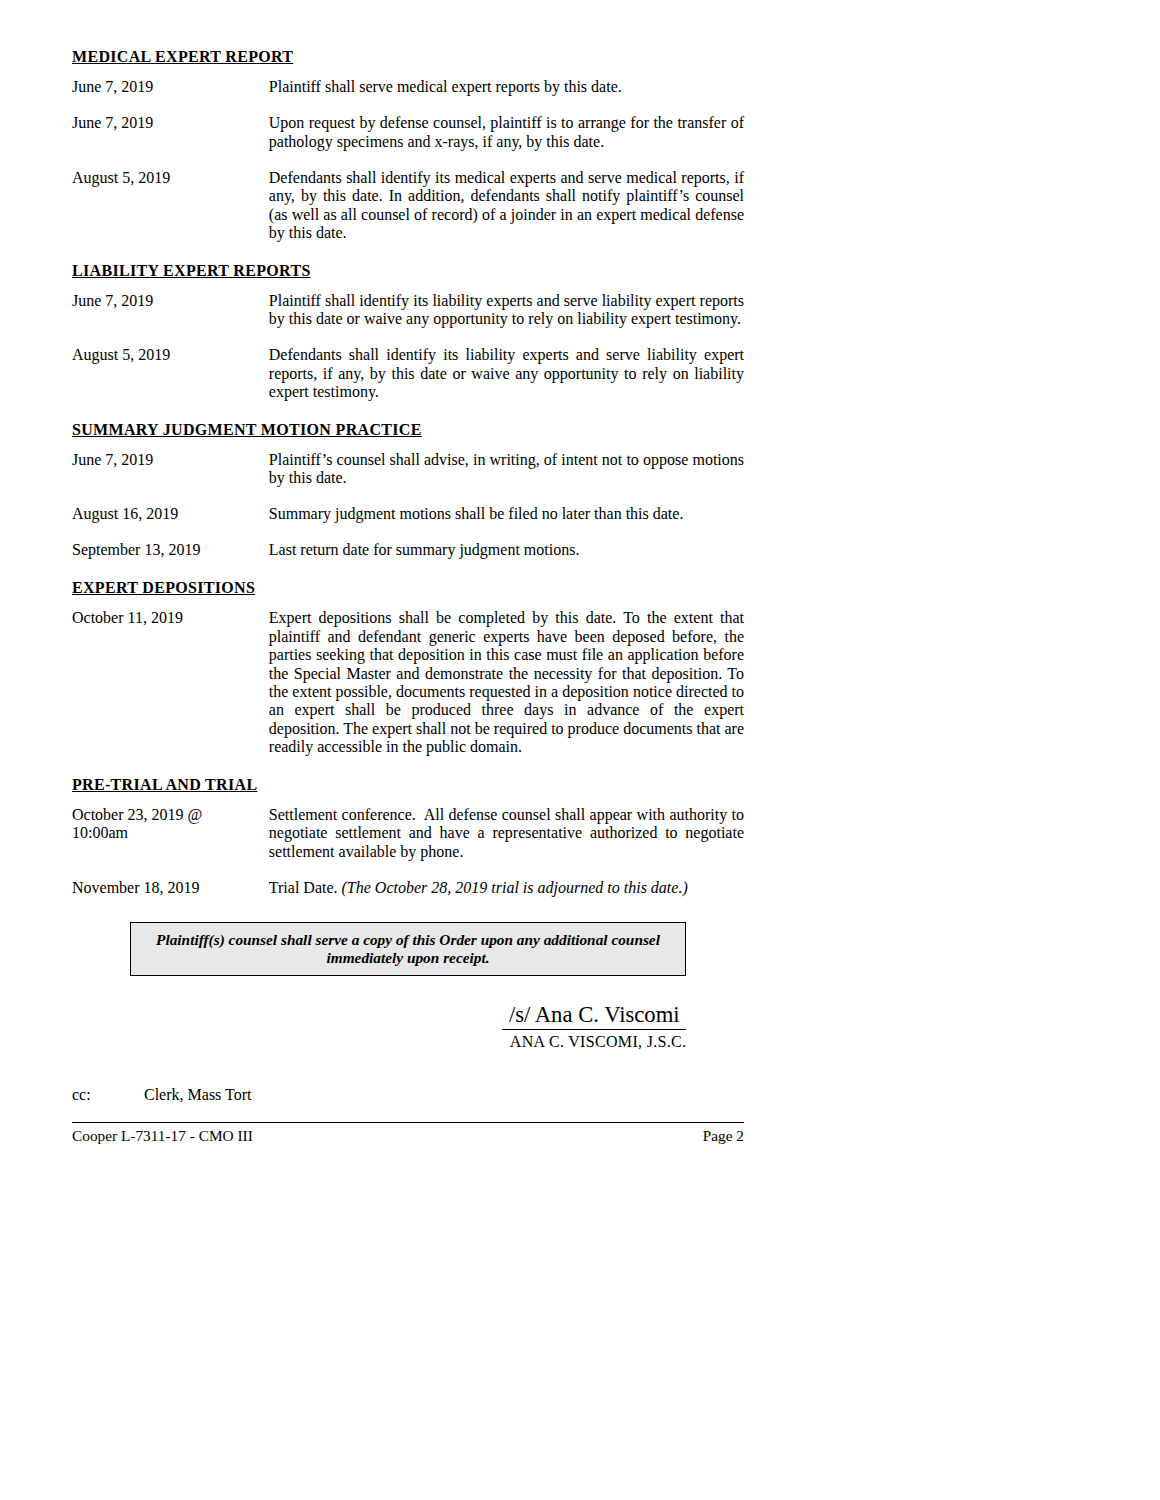MEDICAL EXPERT REPORT
June 7, 2019
Plaintiff shall serve medical expert reports by this date.
June 7, 2019
Upon request by defense counsel, plaintiff is to arrange for the transfer of pathology specimens and x-rays, if any, by this date.
August 5, 2019
Defendants shall identify its medical experts and serve medical reports, if any, by this date. In addition, defendants shall notify plaintiff’s counsel (as well as all counsel of record) of a joinder in an expert medical defense by this date.
LIABILITY EXPERT REPORTS
June 7, 2019
Plaintiff shall identify its liability experts and serve liability expert reports by this date or waive any opportunity to rely on liability expert testimony.
August 5, 2019
Defendants shall identify its liability experts and serve liability expert reports, if any, by this date or waive any opportunity to rely on liability expert testimony.
SUMMARY JUDGMENT MOTION PRACTICE
June 7, 2019
Plaintiff’s counsel shall advise, in writing, of intent not to oppose motions by this date.
August 16, 2019
Summary judgment motions shall be filed no later than this date.
September 13, 2019
Last return date for summary judgment motions.
EXPERT DEPOSITIONS
October 11, 2019
Expert depositions shall be completed by this date. To the extent that plaintiff and defendant generic experts have been deposed before, the parties seeking that deposition in this case must file an application before the Special Master and demonstrate the necessity for that deposition. To the extent possible, documents requested in a deposition notice directed to an expert shall be produced three days in advance of the expert deposition. The expert shall not be required to produce documents that are readily accessible in the public domain.
PRE-TRIAL AND TRIAL
October 23, 2019 @ 10:00am
Settlement conference. All defense counsel shall appear with authority to negotiate settlement and have a representative authorized to negotiate settlement available by phone.
November 18, 2019
Trial Date. (The October 28, 2019 trial is adjourned to this date.)
Plaintiff(s) counsel shall serve a copy of this Order upon any additional counsel immediately upon receipt.
/s/ Ana C. Viscomi ANA C. VISCOMI, J.S.C.
cc: Clerk, Mass Tort
Cooper L-7311-17 - CMO III Page 2